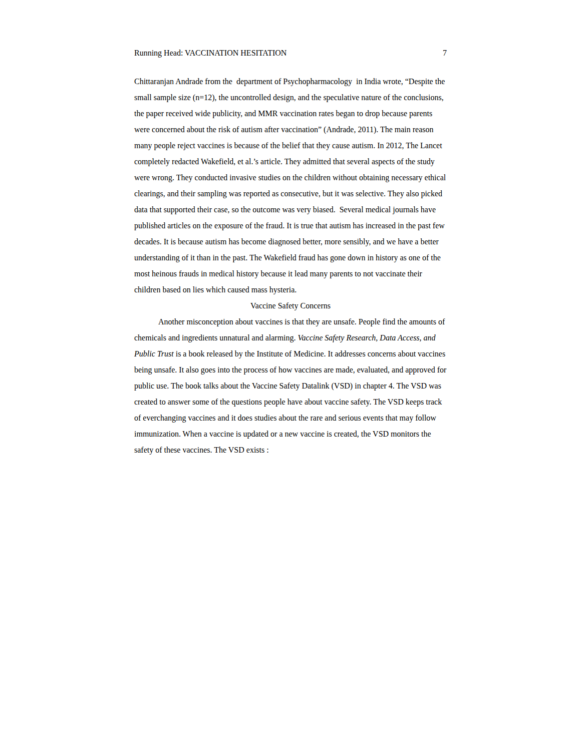Running Head: VACCINATION HESITATION 7
Chittaranjan Andrade from the department of Psychopharmacology in India wrote, “Despite the small sample size (n=12), the uncontrolled design, and the speculative nature of the conclusions, the paper received wide publicity, and MMR vaccination rates began to drop because parents were concerned about the risk of autism after vaccination” (Andrade, 2011). The main reason many people reject vaccines is because of the belief that they cause autism. In 2012, The Lancet completely redacted Wakefield, et al.’s article. They admitted that several aspects of the study were wrong. They conducted invasive studies on the children without obtaining necessary ethical clearings, and their sampling was reported as consecutive, but it was selective. They also picked data that supported their case, so the outcome was very biased. Several medical journals have published articles on the exposure of the fraud. It is true that autism has increased in the past few decades. It is because autism has become diagnosed better, more sensibly, and we have a better understanding of it than in the past. The Wakefield fraud has gone down in history as one of the most heinous frauds in medical history because it lead many parents to not vaccinate their children based on lies which caused mass hysteria.
Vaccine Safety Concerns
Another misconception about vaccines is that they are unsafe. People find the amounts of chemicals and ingredients unnatural and alarming. Vaccine Safety Research, Data Access, and Public Trust is a book released by the Institute of Medicine. It addresses concerns about vaccines being unsafe. It also goes into the process of how vaccines are made, evaluated, and approved for public use. The book talks about the Vaccine Safety Datalink (VSD) in chapter 4. The VSD was created to answer some of the questions people have about vaccine safety. The VSD keeps track of everchanging vaccines and it does studies about the rare and serious events that may follow immunization. When a vaccine is updated or a new vaccine is created, the VSD monitors the safety of these vaccines. The VSD exists :